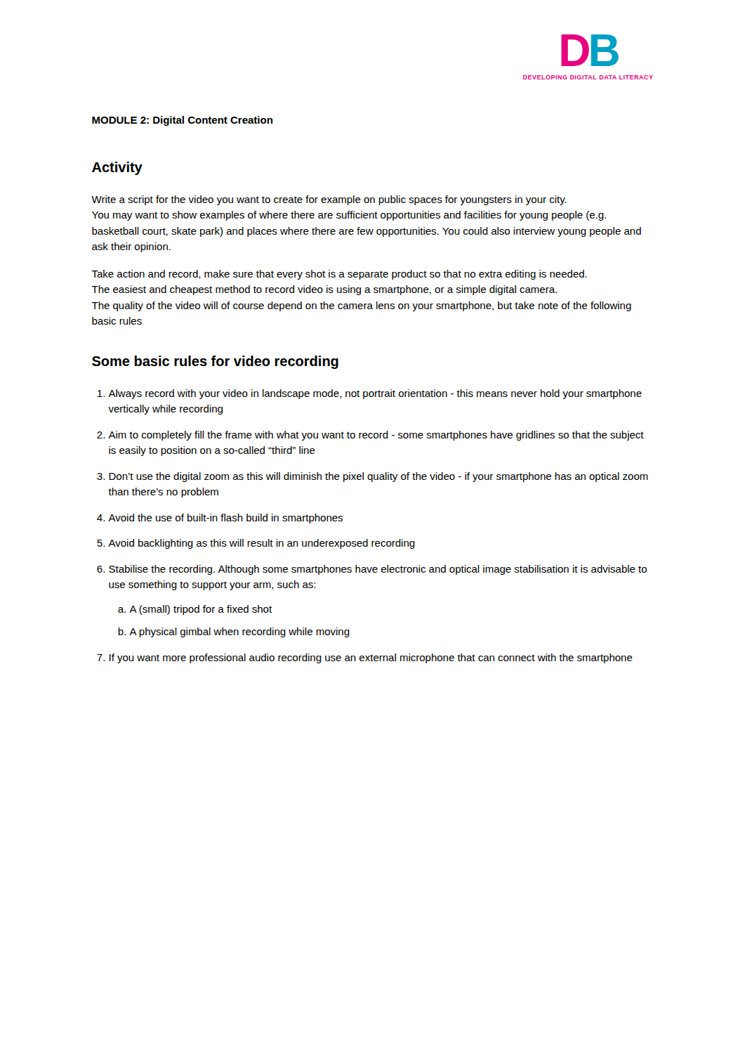DB
DEVELOPING DIGITAL DATA LITERACY
MODULE 2: Digital Content Creation
Activity
Write a script for the video you want to create for example on public spaces for youngsters in your city.
You may want to show examples of where there are sufficient opportunities and facilities for young people (e.g. basketball court, skate park) and places where there are few opportunities. You could also interview young people and ask their opinion.
Take action and record, make sure that every shot is a separate product so that no extra editing is needed.
The easiest and cheapest method to record video is using a smartphone, or a simple digital camera.
The quality of the video will of course depend on the camera lens on your smartphone, but take note of the following basic rules
Some basic rules for video recording
Always record with your video in landscape mode, not portrait orientation - this means never hold your smartphone vertically while recording
Aim to completely fill the frame with what you want to record - some smartphones have gridlines so that the subject is easily to position on a so-called “third” line
Don’t use the digital zoom as this will diminish the pixel quality of the video - if your smartphone has an optical zoom than there’s no problem
Avoid the use of built-in flash build in smartphones
Avoid backlighting as this will result in an underexposed recording
Stabilise the recording. Although some smartphones have electronic and optical image stabilisation it is advisable to use something to support your arm, such as:
A (small) tripod for a fixed shot
A physical gimbal when recording while moving
If you want more professional audio recording use an external microphone that can connect with the smartphone